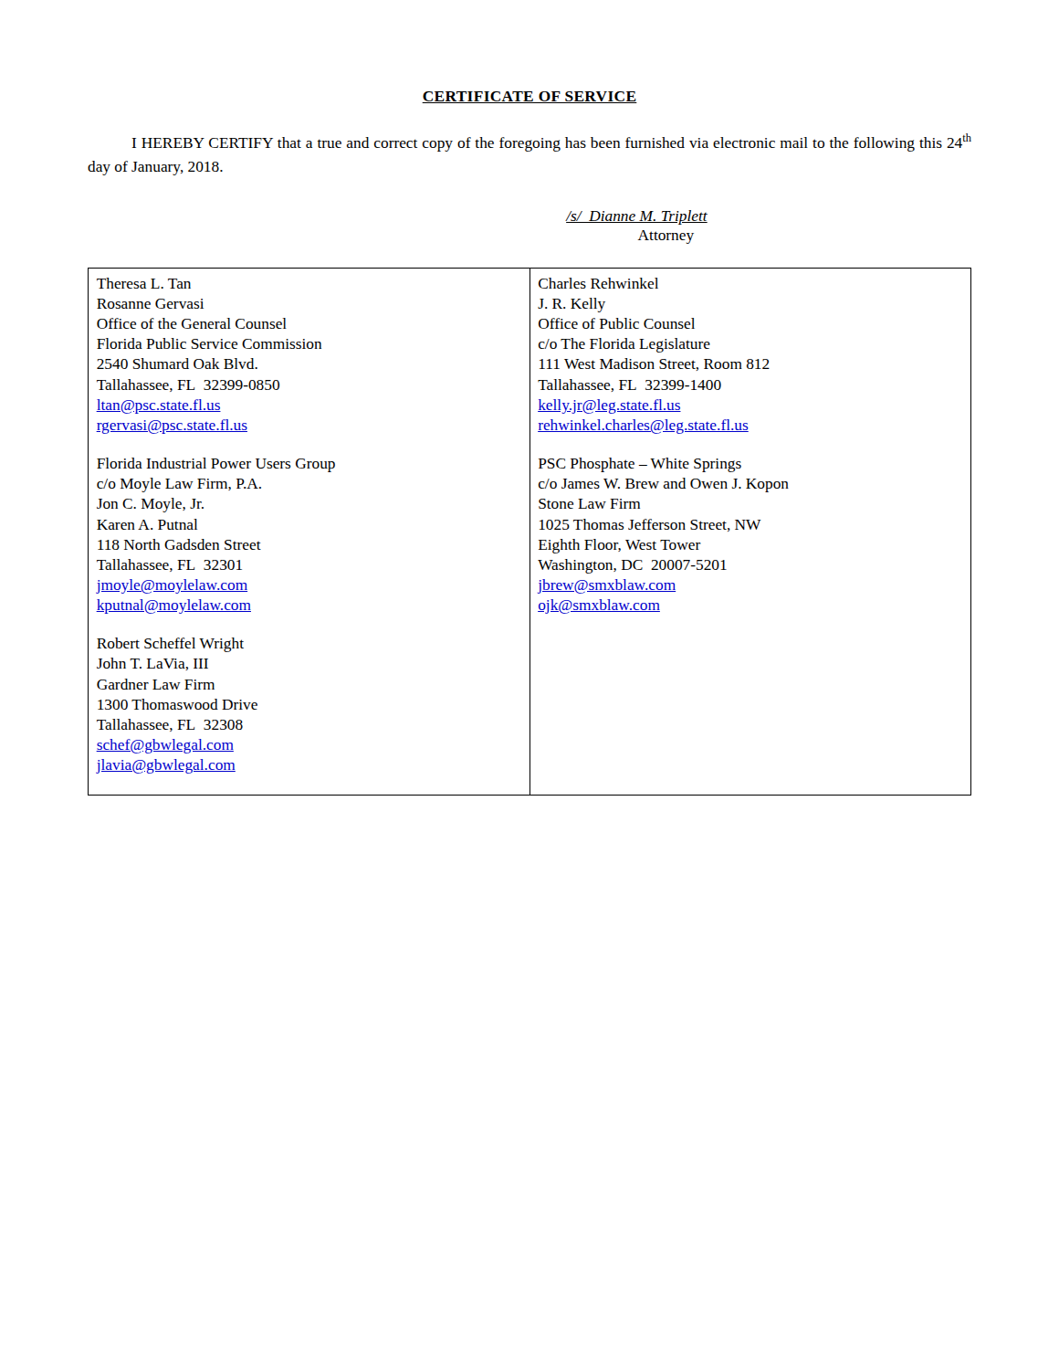CERTIFICATE OF SERVICE
I HEREBY CERTIFY that a true and correct copy of the foregoing has been furnished via electronic mail to the following this 24th day of January, 2018.
/s/ Dianne M. Triplett Attorney
| Theresa L. Tan Rosanne Gervasi Office of the General Counsel Florida Public Service Commission 2540 Shumard Oak Blvd. Tallahassee, FL 32399-0850 ltan@psc.state.fl.us rgervasi@psc.state.fl.us Florida Industrial Power Users Group c/o Moyle Law Firm, P.A. Jon C. Moyle, Jr. Karen A. Putnal 118 North Gadsden Street Tallahassee, FL 32301 jmoyle@moylelaw.com kputnal@moylelaw.com Robert Scheffel Wright John T. LaVia, III Gardner Law Firm 1300 Thomaswood Drive Tallahassee, FL 32308 schef@gbwlegal.com jlavia@gbwlegal.com | Charles Rehwinkel J. R. Kelly Office of Public Counsel c/o The Florida Legislature 111 West Madison Street, Room 812 Tallahassee, FL 32399-1400 kelly.jr@leg.state.fl.us rehwinkel.charles@leg.state.fl.us PSC Phosphate – White Springs c/o James W. Brew and Owen J. Kopon Stone Law Firm 1025 Thomas Jefferson Street, NW Eighth Floor, West Tower Washington, DC 20007-5201 jbrew@smxblaw.com ojk@smxblaw.com |